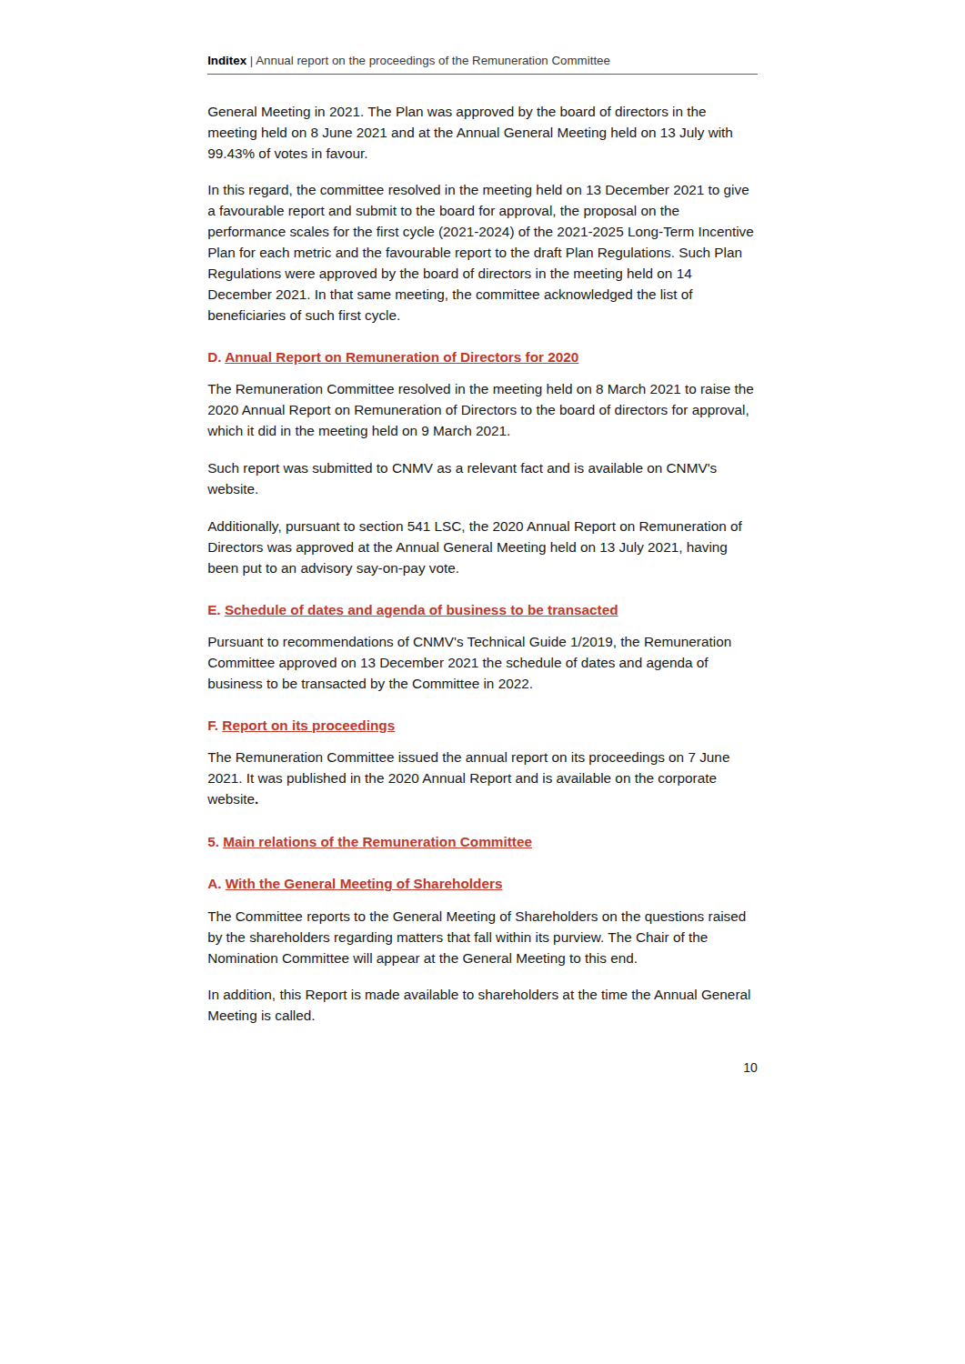Inditex | Annual report on the proceedings of the Remuneration Committee
General Meeting in 2021. The Plan was approved by the board of directors in the meeting held on 8 June 2021 and at the Annual General Meeting held on 13 July with 99.43% of votes in favour.
In this regard, the committee resolved in the meeting held on 13 December 2021 to give a favourable report and submit to the board for approval, the proposal on the performance scales for the first cycle (2021-2024) of the 2021-2025 Long-Term Incentive Plan for each metric and the favourable report to the draft Plan Regulations. Such Plan Regulations were approved by the board of directors in the meeting held on 14 December 2021. In that same meeting, the committee acknowledged the list of beneficiaries of such first cycle.
D. Annual Report on Remuneration of Directors for 2020
The Remuneration Committee resolved in the meeting held on 8 March 2021 to raise the 2020 Annual Report on Remuneration of Directors to the board of directors for approval, which it did in the meeting held on 9 March 2021.
Such report was submitted to CNMV as a relevant fact and is available on CNMV's website.
Additionally, pursuant to section 541 LSC, the 2020 Annual Report on Remuneration of Directors was approved at the Annual General Meeting held on 13 July 2021, having been put to an advisory say-on-pay vote.
E. Schedule of dates and agenda of business to be transacted
Pursuant to recommendations of CNMV's Technical Guide 1/2019, the Remuneration Committee approved on 13 December 2021 the schedule of dates and agenda of business to be transacted by the Committee in 2022.
F. Report on its proceedings
The Remuneration Committee issued the annual report on its proceedings on 7 June 2021. It was published in the 2020 Annual Report and is available on the corporate website.
5. Main relations of the Remuneration Committee
A. With the General Meeting of Shareholders
The Committee reports to the General Meeting of Shareholders on the questions raised by the shareholders regarding matters that fall within its purview. The Chair of the Nomination Committee will appear at the General Meeting to this end.
In addition, this Report is made available to shareholders at the time the Annual General Meeting is called.
10